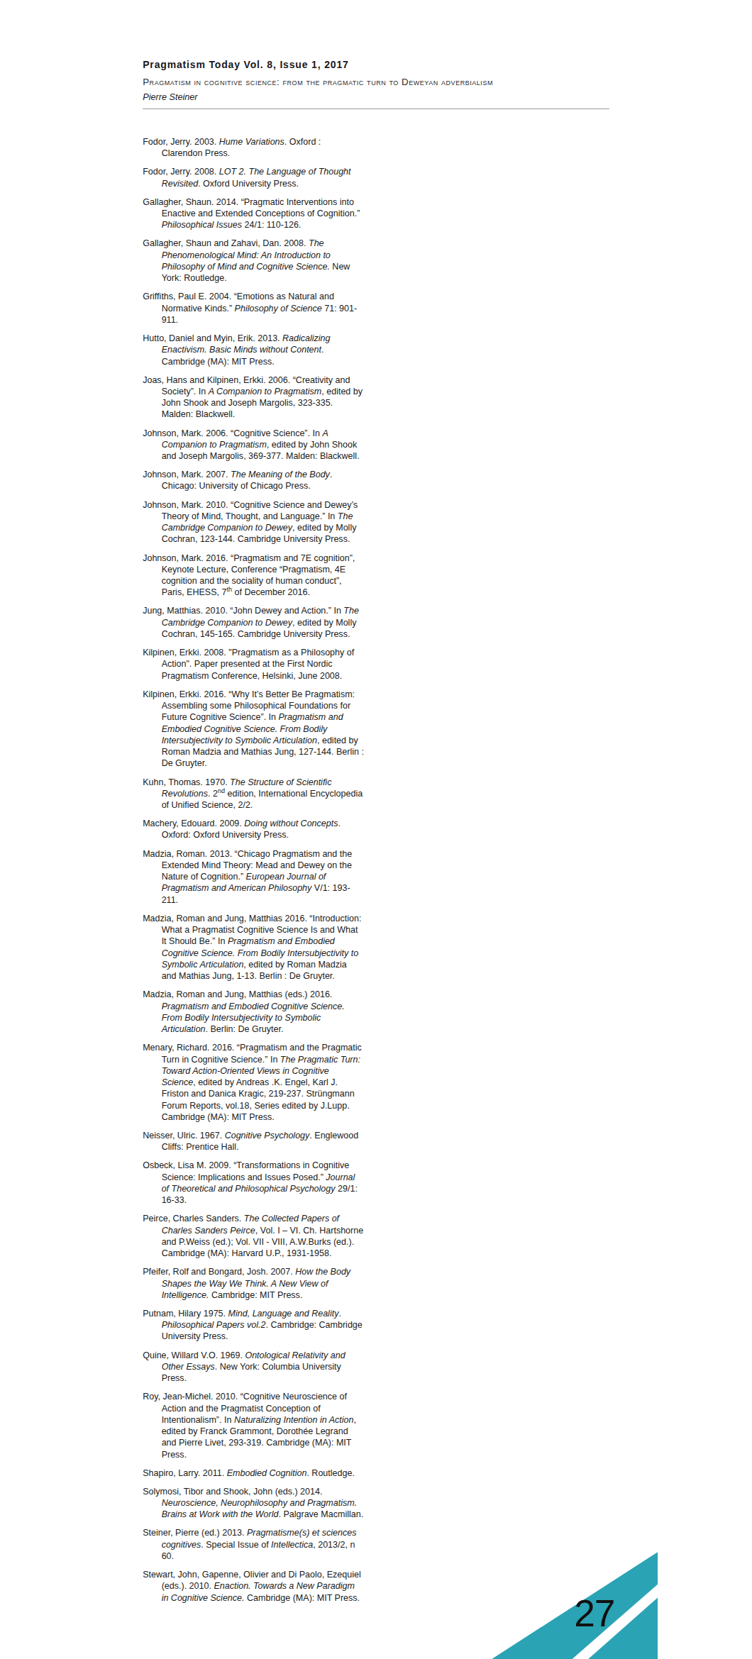Pragmatism Today Vol. 8, Issue 1, 2017
Pragmatism in cognitive science: from the pragmatic turn to Deweyan adverbialism
Pierre Steiner
Fodor, Jerry. 2003. Hume Variations. Oxford : Clarendon Press.
Fodor, Jerry. 2008. LOT 2. The Language of Thought Revisited. Oxford University Press.
Gallagher, Shaun. 2014. “Pragmatic Interventions into Enactive and Extended Conceptions of Cognition.” Philosophical Issues 24/1: 110-126.
Gallagher, Shaun and Zahavi, Dan. 2008. The Phenomenological Mind: An Introduction to Philosophy of Mind and Cognitive Science. New York: Routledge.
Griffiths, Paul E. 2004. “Emotions as Natural and Normative Kinds.” Philosophy of Science 71: 901-911.
Hutto, Daniel and Myin, Erik. 2013. Radicalizing Enactivism. Basic Minds without Content. Cambridge (MA): MIT Press.
Joas, Hans and Kilpinen, Erkki. 2006. “Creativity and Society”. In A Companion to Pragmatism, edited by John Shook and Joseph Margolis, 323-335. Malden: Blackwell.
Johnson, Mark. 2006. “Cognitive Science”. In A Companion to Pragmatism, edited by John Shook and Joseph Margolis, 369-377. Malden: Blackwell.
Johnson, Mark. 2007. The Meaning of the Body. Chicago: University of Chicago Press.
Johnson, Mark. 2010. “Cognitive Science and Dewey’s Theory of Mind, Thought, and Language.” In The Cambridge Companion to Dewey, edited by Molly Cochran, 123-144. Cambridge University Press.
Johnson, Mark. 2016. “Pragmatism and 7E cognition”, Keynote Lecture, Conference “Pragmatism, 4E cognition and the sociality of human conduct”, Paris, EHESS, 7th of December 2016.
Jung, Matthias. 2010. “John Dewey and Action.” In The Cambridge Companion to Dewey, edited by Molly Cochran, 145-165. Cambridge University Press.
Kilpinen, Erkki. 2008. "Pragmatism as a Philosophy of Action". Paper presented at the First Nordic Pragmatism Conference, Helsinki, June 2008.
Kilpinen, Erkki. 2016. “Why It’s Better Be Pragmatism: Assembling some Philosophical Foundations for Future Cognitive Science”. In Pragmatism and Embodied Cognitive Science. From Bodily Intersubjectivity to Symbolic Articulation, edited by Roman Madzia and Mathias Jung, 127-144. Berlin : De Gruyter.
Kuhn, Thomas. 1970. The Structure of Scientific Revolutions. 2nd edition, International Encyclopedia of Unified Science, 2/2.
Machery, Edouard. 2009. Doing without Concepts. Oxford: Oxford University Press.
Madzia, Roman. 2013. “Chicago Pragmatism and the Extended Mind Theory: Mead and Dewey on the Nature of Cognition.” European Journal of Pragmatism and American Philosophy V/1: 193-211.
Madzia, Roman and Jung, Matthias 2016. “Introduction: What a Pragmatist Cognitive Science Is and What It Should Be.” In Pragmatism and Embodied Cognitive Science. From Bodily Intersubjectivity to Symbolic Articulation, edited by Roman Madzia and Mathias Jung, 1-13. Berlin : De Gruyter.
Madzia, Roman and Jung, Matthias (eds.) 2016. Pragmatism and Embodied Cognitive Science. From Bodily Intersubjectivity to Symbolic Articulation. Berlin: De Gruyter.
Menary, Richard. 2016. “Pragmatism and the Pragmatic Turn in Cognitive Science.” In The Pragmatic Turn: Toward Action-Oriented Views in Cognitive Science, edited by Andreas .K. Engel, Karl J. Friston and Danica Kragic, 219-237. Strüngmann Forum Reports, vol.18, Series edited by J.Lupp. Cambridge (MA): MIT Press.
Neisser, Ulric. 1967. Cognitive Psychology. Englewood Cliffs: Prentice Hall.
Osbeck, Lisa M. 2009. “Transformations in Cognitive Science: Implications and Issues Posed.” Journal of Theoretical and Philosophical Psychology 29/1: 16-33.
Peirce, Charles Sanders. The Collected Papers of Charles Sanders Peirce, Vol. I – VI. Ch. Hartshorne and P.Weiss (ed.); Vol. VII - VIII, A.W.Burks (ed.). Cambridge (MA): Harvard U.P., 1931-1958.
Pfeifer, Rolf and Bongard, Josh. 2007. How the Body Shapes the Way We Think. A New View of Intelligence. Cambridge: MIT Press.
Putnam, Hilary 1975. Mind, Language and Reality. Philosophical Papers vol.2. Cambridge: Cambridge University Press.
Quine, Willard V.O. 1969. Ontological Relativity and Other Essays. New York: Columbia University Press.
Roy, Jean-Michel. 2010. “Cognitive Neuroscience of Action and the Pragmatist Conception of Intentionalism”. In Naturalizing Intention in Action, edited by Franck Grammont, Dorothée Legrand and Pierre Livet, 293-319. Cambridge (MA): MIT Press.
Shapiro, Larry. 2011. Embodied Cognition. Routledge.
Solymosi, Tibor and Shook, John (eds.) 2014. Neuroscience, Neurophilosophy and Pragmatism. Brains at Work with the World. Palgrave Macmillan.
Steiner, Pierre (ed.) 2013. Pragmatisme(s) et sciences cognitives. Special Issue of Intellectica, 2013/2, n 60.
Stewart, John, Gapenne, Olivier and Di Paolo, Ezequiel (eds.). 2010. Enaction. Towards a New Paradigm in Cognitive Science. Cambridge (MA): MIT Press.
27